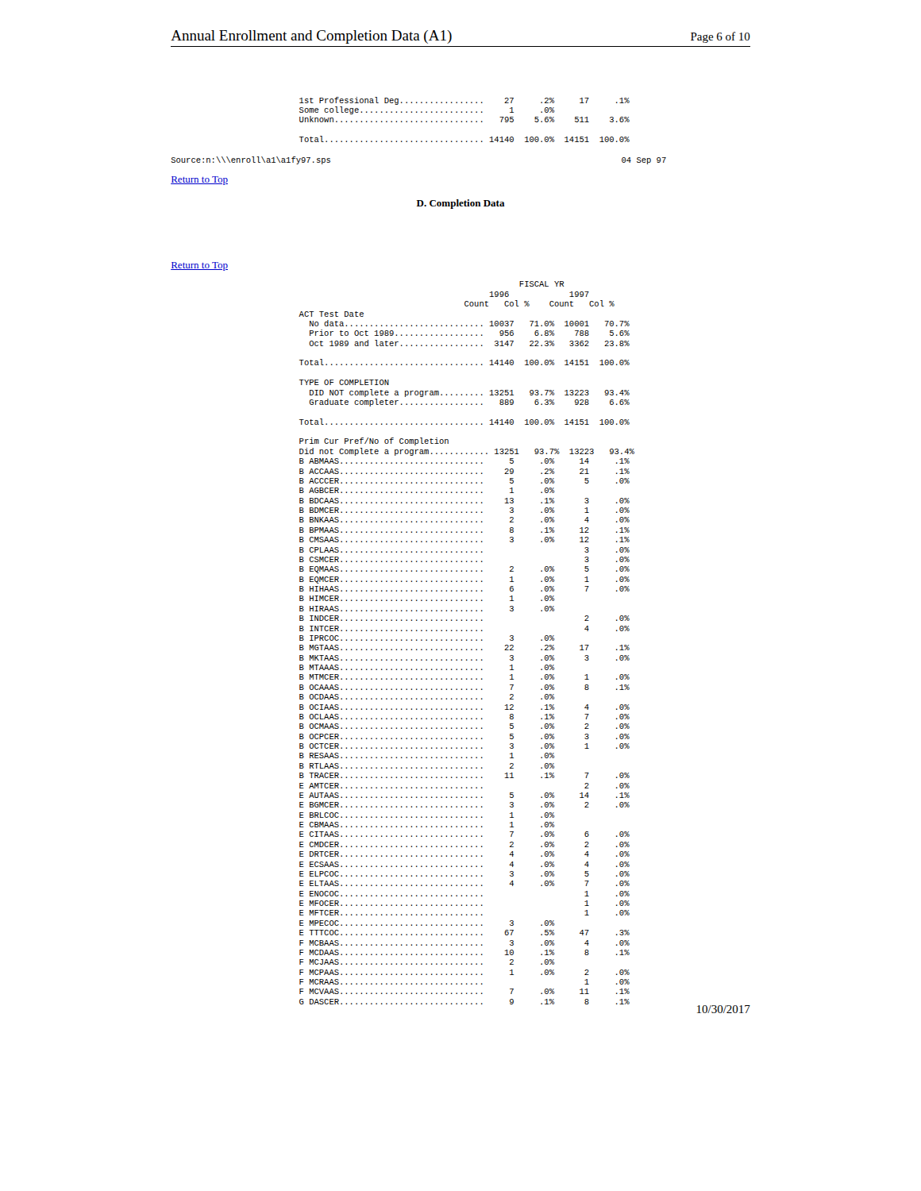Annual Enrollment and Completion Data (A1)
Page 6 of 10
  1st Professional Deg.................    27     .2%     17     .1%
  Some college.........................     1     .0%
  Unknown..............................   795    5.6%    511    3.6%

  Total................................ 14140  100.0%  14151  100.0%
Source:n:\\\enroll\a1\a1fy97.sps
04 Sep 97
Return to Top
D. Completion Data
Return to Top
                                              FISCAL YR
                                        1996            1997
                                   Count   Col %    Count   Col %
  ACT Test Date
    No data............................ 10037   71.0%  10001   70.7%
    Prior to Oct 1989..................   956    6.8%    788    5.6%
    Oct 1989 and later.................  3147   22.3%   3362   23.8%

  Total................................ 14140  100.0%  14151  100.0%

  TYPE OF COMPLETION
    DID NOT complete a program......... 13251   93.7%  13223   93.4%
    Graduate completer.................   889    6.3%    928    6.6%

  Total................................ 14140  100.0%  14151  100.0%

  Prim Cur Pref/No of Completion
  Did not Complete a program............ 13251   93.7%  13223   93.4%
  B ABMAAS.............................     5     .0%     14     .1%
  B ACCAAS.............................    29     .2%     21     .1%
  B ACCCER.............................     5     .0%      5     .0%
  B AGBCER.............................     1     .0%
  B BDCAAS.............................    13     .1%      3     .0%
  B BDMCER.............................     3     .0%      1     .0%
  B BNKAAS.............................     2     .0%      4     .0%
  B BPMAAS.............................     8     .1%     12     .1%
  B CMSAAS.............................     3     .0%     12     .1%
  B CPLAAS.............................                    3     .0%
  B CSMCER.............................                    3     .0%
  B EQMAAS.............................     2     .0%      5     .0%
  B EQMCER.............................     1     .0%      1     .0%
  B HIHAAS.............................     6     .0%      7     .0%
  B HIMCER.............................     1     .0%
  B HIRAAS.............................     3     .0%
  B INDCER.............................                    2     .0%
  B INTCER.............................                    4     .0%
  B IPRCOC.............................     3     .0%
  B MGTAAS.............................    22     .2%     17     .1%
  B MKTAAS.............................     3     .0%      3     .0%
  B MTAAAS.............................     1     .0%
  B MTMCER.............................     1     .0%      1     .0%
  B OCAAAS.............................     7     .0%      8     .1%
  B OCDAAS.............................     2     .0%
  B OCIAAS.............................    12     .1%      4     .0%
  B OCLAAS.............................     8     .1%      7     .0%
  B OCMAAS.............................     5     .0%      2     .0%
  B OCPCER.............................     5     .0%      3     .0%
  B OCTCER.............................     3     .0%      1     .0%
  B RESAAS.............................     1     .0%
  B RTLAAS.............................     2     .0%
  B TRACER.............................    11     .1%      7     .0%
  E AMTCER.............................                    2     .0%
  E AUTAAS.............................     5     .0%     14     .1%
  E BGMCER.............................     3     .0%      2     .0%
  E BRLCOC.............................     1     .0%
  E CBMAAS.............................     1     .0%
  E CITAAS.............................     7     .0%      6     .0%
  E CMDCER.............................     2     .0%      2     .0%
  E DRTCER.............................     4     .0%      4     .0%
  E ECSAAS.............................     4     .0%      4     .0%
  E ELPCOC.............................     3     .0%      5     .0%
  E ELTAAS.............................     4     .0%      7     .0%
  E ENOCOC.............................                    1     .0%
  E MFOCER.............................                    1     .0%
  E MFTCER.............................                    1     .0%
  E MPECOC.............................     3     .0%
  E TTTCOC.............................    67     .5%     47     .3%
  F MCBAAS.............................     3     .0%      4     .0%
  F MCDAAS.............................    10     .1%      8     .1%
  F MCJAAS.............................     2     .0%
  F MCPAAS.............................     1     .0%      2     .0%
  F MCRAAS.............................                    1     .0%
  F MCVAAS.............................     7     .0%     11     .1%
  G DASCER.............................     9     .1%      8     .1%
10/30/2017